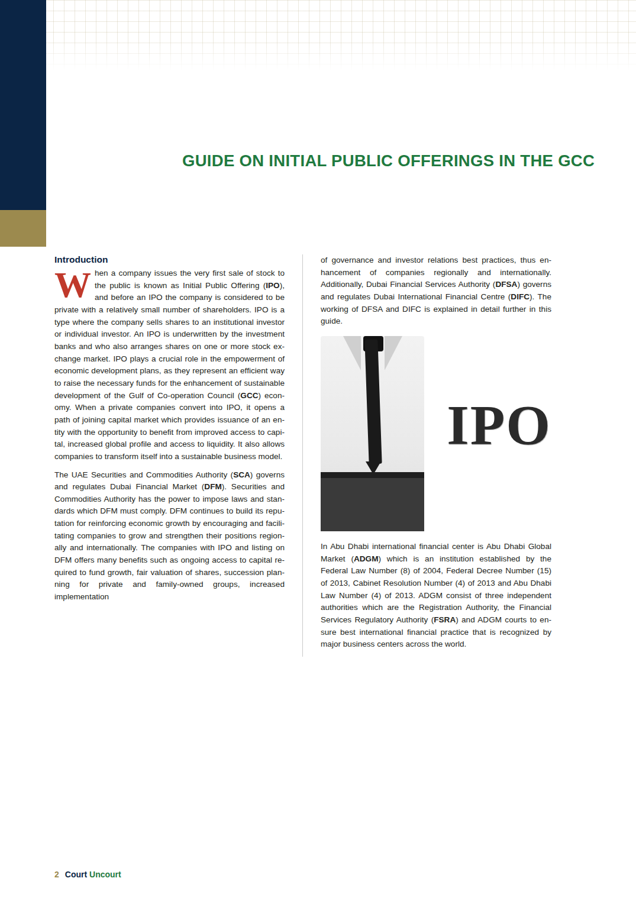GUIDE ON INITIAL PUBLIC OFFERINGS IN THE GCC
Introduction
When a company issues the very first sale of stock to the public is known as Initial Public Offering (IPO), and before an IPO the company is considered to be private with a relatively small number of shareholders. IPO is a type where the company sells shares to an institutional investor or individual investor. An IPO is underwritten by the investment banks and who also arranges shares on one or more stock exchange market. IPO plays a crucial role in the empowerment of economic development plans, as they represent an efficient way to raise the necessary funds for the enhancement of sustainable development of the Gulf of Co-operation Council (GCC) economy. When a private companies convert into IPO, it opens a path of joining capital market which provides issuance of an entity with the opportunity to benefit from improved access to capital, increased global profile and access to liquidity. It also allows companies to transform itself into a sustainable business model.
The UAE Securities and Commodities Authority (SCA) governs and regulates Dubai Financial Market (DFM). Securities and Commodities Authority has the power to impose laws and standards which DFM must comply. DFM continues to build its reputation for reinforcing economic growth by encouraging and facilitating companies to grow and strengthen their positions regionally and internationally. The companies with IPO and listing on DFM offers many benefits such as ongoing access to capital required to fund growth, fair valuation of shares, succession planning for private and family-owned groups, increased implementation
of governance and investor relations best practices, thus enhancement of companies regionally and internationally. Additionally, Dubai Financial Services Authority (DFSA) governs and regulates Dubai International Financial Centre (DIFC). The working of DFSA and DIFC is explained in detail further in this guide.
IPO
In Abu Dhabi international financial center is Abu Dhabi Global Market (ADGM) which is an institution established by the Federal Law Number (8) of 2004, Federal Decree Number (15) of 2013, Cabinet Resolution Number (4) of 2013 and Abu Dhabi Law Number (4) of 2013. ADGM consist of three independent authorities which are the Registration Authority, the Financial Services Regulatory Authority (FSRA) and ADGM courts to ensure best international financial practice that is recognized by major business centers across the world.
2 Court Uncourt